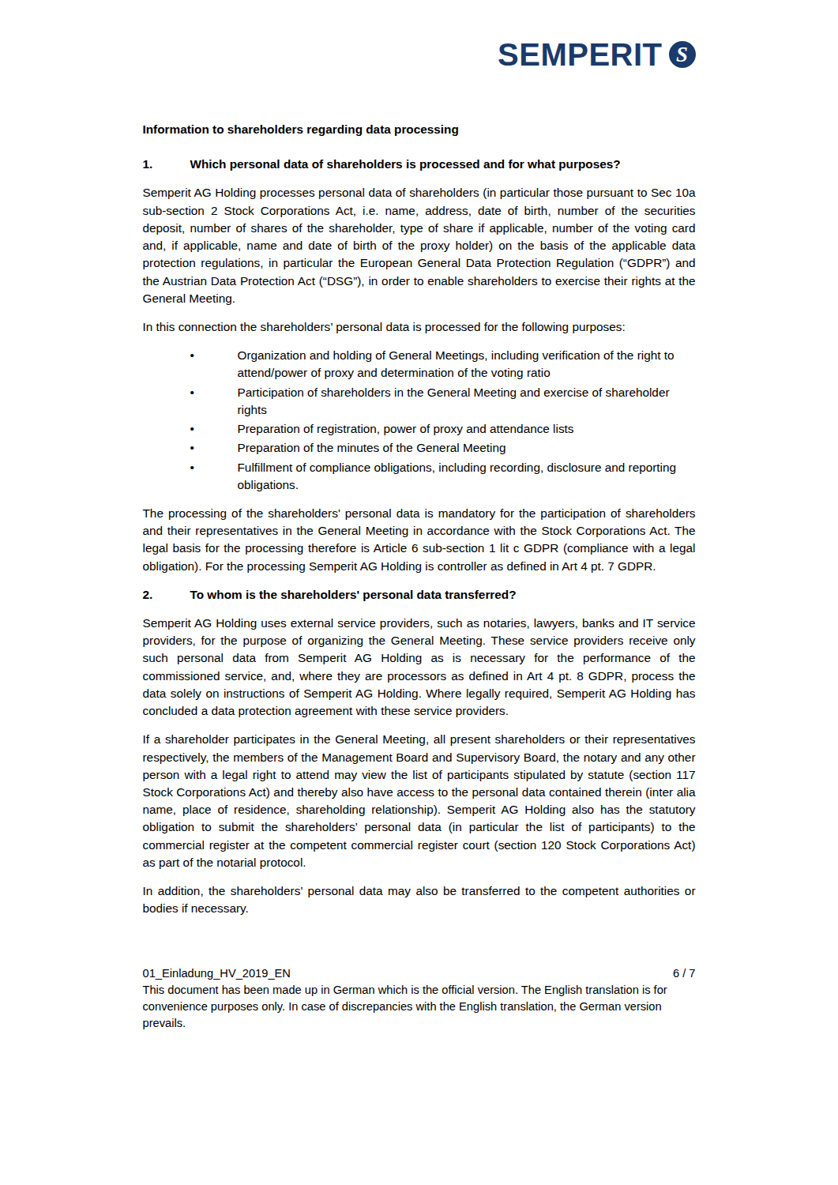SEMPERIT S
Information to shareholders regarding data processing
1. Which personal data of shareholders is processed and for what purposes?
Semperit AG Holding processes personal data of shareholders (in particular those pursuant to Sec 10a sub-section 2 Stock Corporations Act, i.e. name, address, date of birth, number of the securities deposit, number of shares of the shareholder, type of share if applicable, number of the voting card and, if applicable, name and date of birth of the proxy holder) on the basis of the applicable data protection regulations, in particular the European General Data Protection Regulation (“GDPR”) and the Austrian Data Protection Act (“DSG”), in order to enable shareholders to exercise their rights at the General Meeting.
In this connection the shareholders’ personal data is processed for the following purposes:
Organization and holding of General Meetings, including verification of the right to attend/power of proxy and determination of the voting ratio
Participation of shareholders in the General Meeting and exercise of shareholder rights
Preparation of registration, power of proxy and attendance lists
Preparation of the minutes of the General Meeting
Fulfillment of compliance obligations, including recording, disclosure and reporting obligations.
The processing of the shareholders' personal data is mandatory for the participation of shareholders and their representatives in the General Meeting in accordance with the Stock Corporations Act. The legal basis for the processing therefore is Article 6 sub-section 1 lit c GDPR (compliance with a legal obligation). For the processing Semperit AG Holding is controller as defined in Art 4 pt. 7 GDPR.
2. To whom is the shareholders' personal data transferred?
Semperit AG Holding uses external service providers, such as notaries, lawyers, banks and IT service providers, for the purpose of organizing the General Meeting. These service providers receive only such personal data from Semperit AG Holding as is necessary for the performance of the commissioned service, and, where they are processors as defined in Art 4 pt. 8 GDPR, process the data solely on instructions of Semperit AG Holding. Where legally required, Semperit AG Holding has concluded a data protection agreement with these service providers.
If a shareholder participates in the General Meeting, all present shareholders or their representatives respectively, the members of the Management Board and Supervisory Board, the notary and any other person with a legal right to attend may view the list of participants stipulated by statute (section 117 Stock Corporations Act) and thereby also have access to the personal data contained therein (inter alia name, place of residence, shareholding relationship). Semperit AG Holding also has the statutory obligation to submit the shareholders’ personal data (in particular the list of participants) to the commercial register at the competent commercial register court (section 120 Stock Corporations Act) as part of the notarial protocol.
In addition, the shareholders’ personal data may also be transferred to the competent authorities or bodies if necessary.
01_Einladung_HV_2019_EN 6 / 7
This document has been made up in German which is the official version. The English translation is for convenience purposes only. In case of discrepancies with the English translation, the German version prevails.